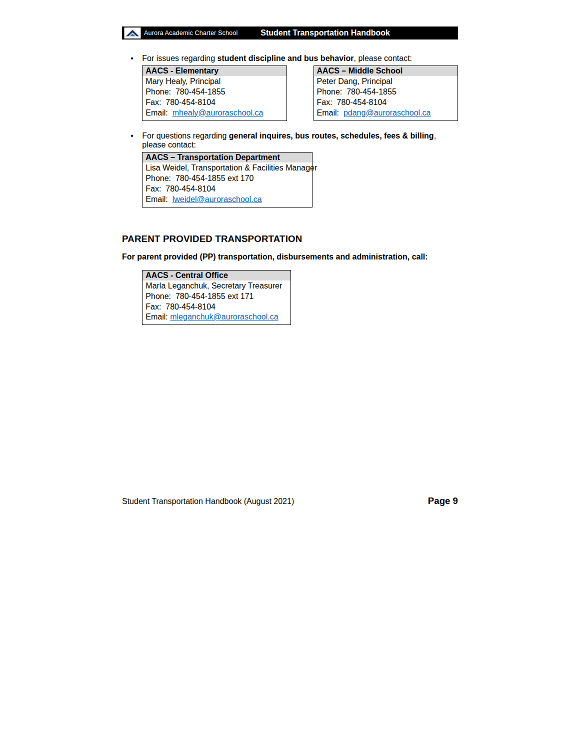Aurora Academic Charter School
Student Transportation Handbook
For issues regarding student discipline and bus behavior, please contact:
AACS - Elementary
Mary Healy, Principal
Phone: 780-454-1855
Fax: 780-454-8104
Email: mhealy@auroraschool.ca
AACS – Middle School
Peter Dang, Principal
Phone: 780-454-1855
Fax: 780-454-8104
Email: pdang@auroraschool.ca
For questions regarding general inquires, bus routes, schedules, fees & billing, please contact:
AACS – Transportation Department
Lisa Weidel, Transportation & Facilities Manager
Phone: 780-454-1855 ext 170
Fax: 780-454-8104
Email: lweidel@auroraschool.ca
PARENT PROVIDED TRANSPORTATION
For parent provided (PP) transportation, disbursements and administration, call:
AACS - Central Office
Marla Leganchuk, Secretary Treasurer
Phone: 780-454-1855 ext 171
Fax: 780-454-8104
Email: mleganchuk@auroraschool.ca
Student Transportation Handbook (August 2021)
Page 9